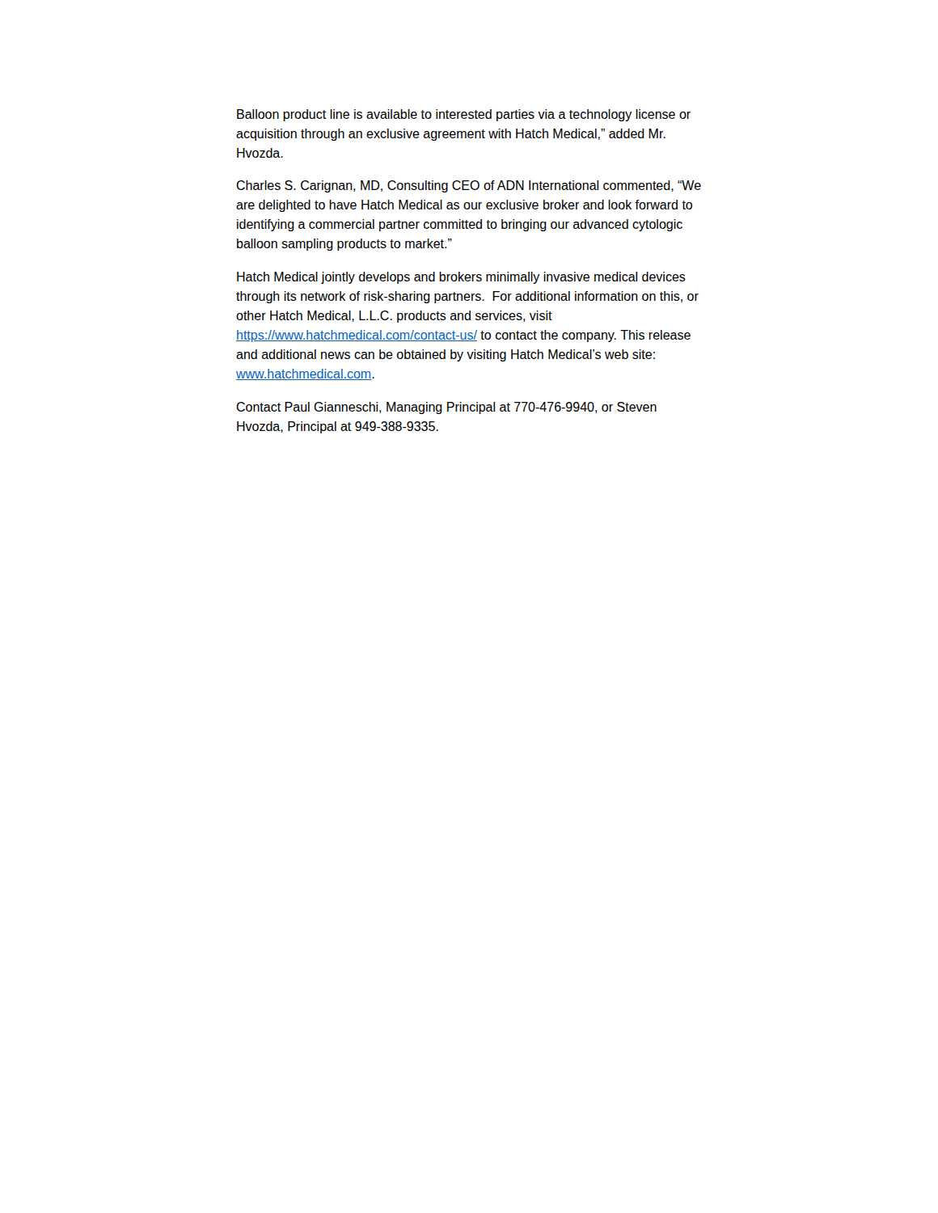Balloon product line is available to interested parties via a technology license or acquisition through an exclusive agreement with Hatch Medical,” added Mr. Hvozda.
Charles S. Carignan, MD, Consulting CEO of ADN International commented, “We are delighted to have Hatch Medical as our exclusive broker and look forward to identifying a commercial partner committed to bringing our advanced cytologic balloon sampling products to market.”
Hatch Medical jointly develops and brokers minimally invasive medical devices through its network of risk-sharing partners. For additional information on this, or other Hatch Medical, L.L.C. products and services, visit https://www.hatchmedical.com/contact-us/ to contact the company. This release and additional news can be obtained by visiting Hatch Medical’s web site: www.hatchmedical.com.
Contact Paul Gianneschi, Managing Principal at 770-476-9940, or Steven Hvozda, Principal at 949-388-9335.